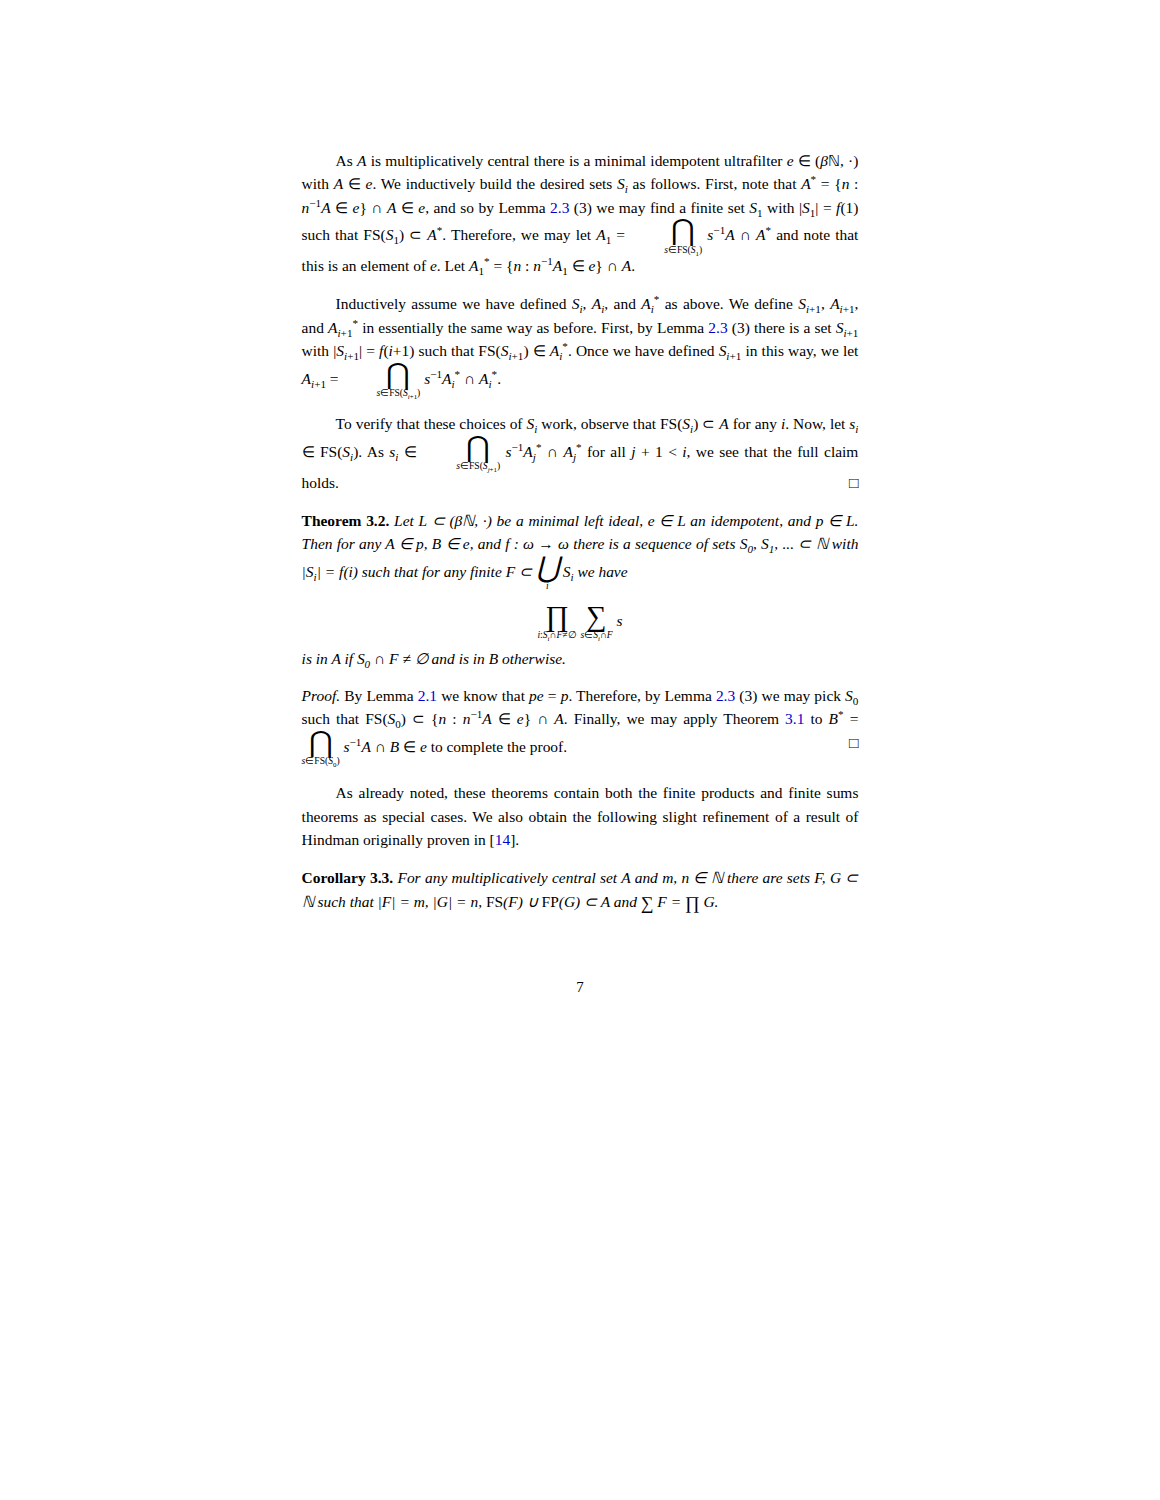As A is multiplicatively central there is a minimal idempotent ultrafilter e ∈ (β ℕ, ·) with A ∈ e. We inductively build the desired sets Si as follows. First, note that A* = {n : n−1A ∈ e} ∩ A ∈ e, and so by Lemma 2.3 (3) we may find a finite set S1 with |S1| = f(1) such that FS(S1) ⊂ A*. Therefore, we may let A1 = ⋂s∈FS(S1) s−1A ∩ A* and note that this is an element of e. Let A1* = {n : n−1A1 ∈ e} ∩ A.
Inductively assume we have defined Si, Ai, and Ai* as above. We define Si+1, Ai+1, and Ai+1* in essentially the same way as before. First, by Lemma 2.3 (3) there is a set Si+1 with |Si+1| = f(i+1) such that FS(Si+1) ∈ Ai*. Once we have defined Si+1 in this way, we let Ai+1 = ⋂s∈FS(Si+1) s−1Ai* ∩ Ai*.
To verify that these choices of Si work, observe that FS(Si) ⊂ A for any i. Now, let si ∈ FS(Si). As si ∈ ⋂s∈FS(Sj+1) s−1Aj* ∩ Aj* for all j + 1 < i, we see that the full claim holds. □
Theorem 3.2. Let L ⊂ (β ℕ, ·) be a minimal left ideal, e ∈ L an idempotent, and p ∈ L. Then for any A ∈ p, B ∈ e, and f : ω → ω there is a sequence of sets S0, S1, ... ⊂ ℕ with |Si| = f(i) such that for any finite F ⊂ ⋃i Si we have
∏i:Si∩F≠∅ ∑s∈Si∩F s
is in A if S0 ∩ F ≠ ∅ and is in B otherwise.
Proof. By Lemma 2.1 we know that pe = p. Therefore, by Lemma 2.3 (3) we may pick S0 such that FS(S0) ⊂ {n : n−1A ∈ e} ∩ A. Finally, we may apply Theorem 3.1 to B* = ⋂s∈FS(S0) s−1A ∩ B ∈ e to complete the proof. □
As already noted, these theorems contain both the finite products and finite sums theorems as special cases. We also obtain the following slight refinement of a result of Hindman originally proven in [14].
Corollary 3.3. For any multiplicatively central set A and m, n ∈ ℕ there are sets F, G ⊂ ℕ such that |F| = m, |G| = n, FS(F) ∪ FP(G) ⊂ A and ∑ F = ∏ G.
7